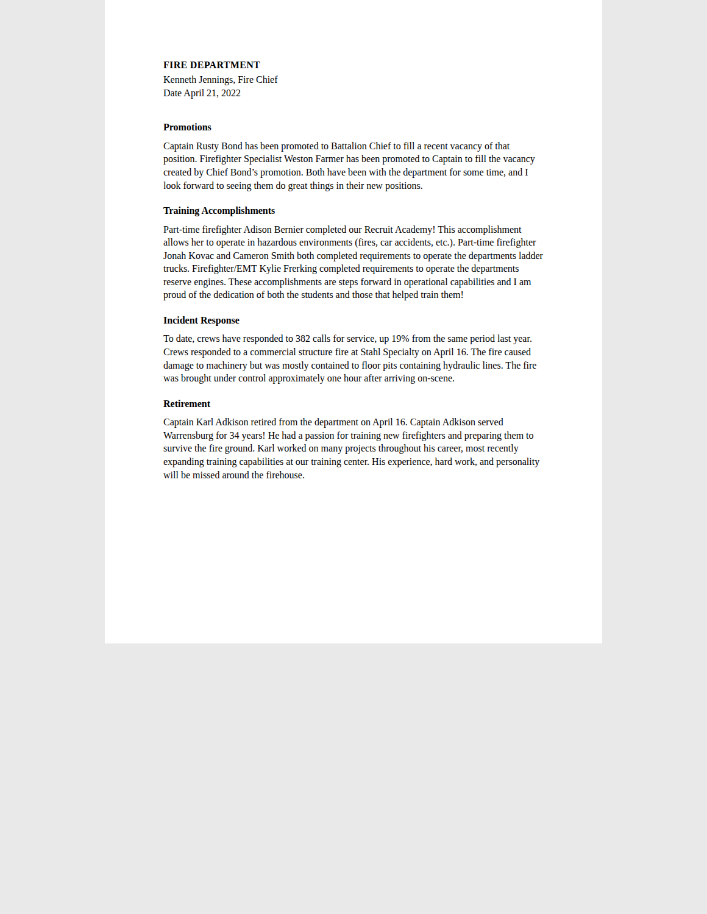Fire Department
Kenneth Jennings, Fire Chief
Date April 21, 2022
Promotions
Captain Rusty Bond has been promoted to Battalion Chief to fill a recent vacancy of that position. Firefighter Specialist Weston Farmer has been promoted to Captain to fill the vacancy created by Chief Bond’s promotion. Both have been with the department for some time, and I look forward to seeing them do great things in their new positions.
Training Accomplishments
Part-time firefighter Adison Bernier completed our Recruit Academy! This accomplishment allows her to operate in hazardous environments (fires, car accidents, etc.). Part-time firefighter Jonah Kovac and Cameron Smith both completed requirements to operate the departments ladder trucks. Firefighter/EMT Kylie Frerking completed requirements to operate the departments reserve engines. These accomplishments are steps forward in operational capabilities and I am proud of the dedication of both the students and those that helped train them!
Incident Response
To date, crews have responded to 382 calls for service, up 19% from the same period last year. Crews responded to a commercial structure fire at Stahl Specialty on April 16. The fire caused damage to machinery but was mostly contained to floor pits containing hydraulic lines. The fire was brought under control approximately one hour after arriving on-scene.
Retirement
Captain Karl Adkison retired from the department on April 16. Captain Adkison served Warrensburg for 34 years! He had a passion for training new firefighters and preparing them to survive the fire ground. Karl worked on many projects throughout his career, most recently expanding training capabilities at our training center. His experience, hard work, and personality will be missed around the firehouse.